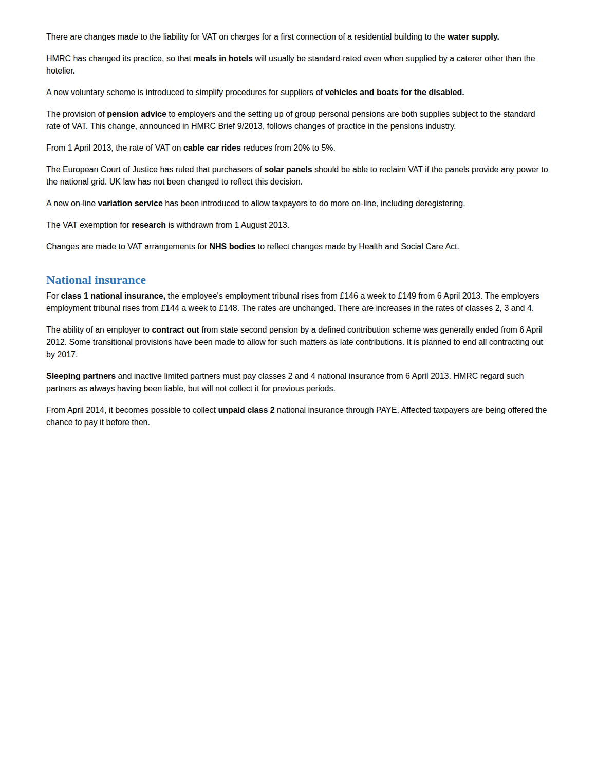There are changes made to the liability for VAT on charges for a first connection of a residential building to the water supply.
HMRC has changed its practice, so that meals in hotels will usually be standard-rated even when supplied by a caterer other than the hotelier.
A new voluntary scheme is introduced to simplify procedures for suppliers of vehicles and boats for the disabled.
The provision of pension advice to employers and the setting up of group personal pensions are both supplies subject to the standard rate of VAT. This change, announced in HMRC Brief 9/2013, follows changes of practice in the pensions industry.
From 1 April 2013, the rate of VAT on cable car rides reduces from 20% to 5%.
The European Court of Justice has ruled that purchasers of solar panels should be able to reclaim VAT if the panels provide any power to the national grid. UK law has not been changed to reflect this decision.
A new on-line variation service has been introduced to allow taxpayers to do more on-line, including deregistering.
The VAT exemption for research is withdrawn from 1 August 2013.
Changes are made to VAT arrangements for NHS bodies to reflect changes made by Health and Social Care Act.
National insurance
For class 1 national insurance, the employee's employment tribunal rises from £146 a week to £149 from 6 April 2013. The employers employment tribunal rises from £144 a week to £148. The rates are unchanged. There are increases in the rates of classes 2, 3 and 4.
The ability of an employer to contract out from state second pension by a defined contribution scheme was generally ended from 6 April 2012. Some transitional provisions have been made to allow for such matters as late contributions. It is planned to end all contracting out by 2017.
Sleeping partners and inactive limited partners must pay classes 2 and 4 national insurance from 6 April 2013. HMRC regard such partners as always having been liable, but will not collect it for previous periods.
From April 2014, it becomes possible to collect unpaid class 2 national insurance through PAYE. Affected taxpayers are being offered the chance to pay it before then.